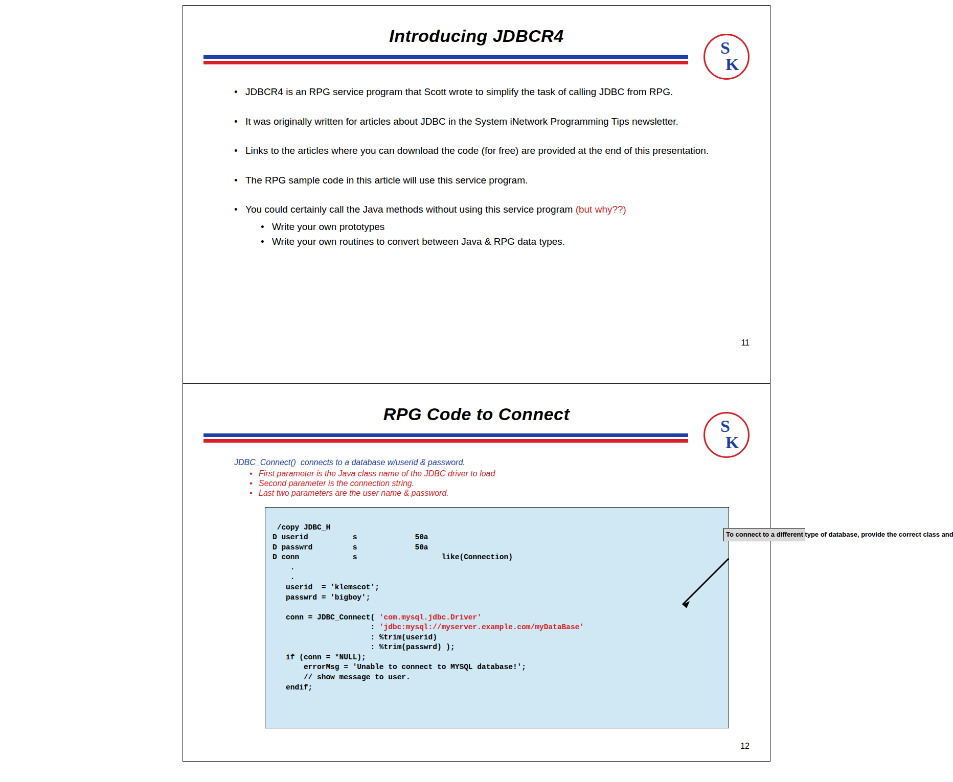Introducing JDBCR4
S K
JDBCR4 is an RPG service program that Scott wrote to simplify the task of calling JDBC from RPG.
It was originally written for articles about JDBC in the System iNetwork Programming Tips newsletter.
Links to the articles where you can download the code (for free) are provided at the end of this presentation.
The RPG sample code in this article will use this service program.
You could certainly call the Java methods without using this service program (but why??)
Write your own prototypes
Write your own routines to convert between Java & RPG data types.
11
RPG Code to Connect
S K
JDBC_Connect() connects to a database w/userid & password.
First parameter is the Java class name of the JDBC driver to load
Second parameter is the connection string.
Last two parameters are the user name & password.
/copy JDBC_H D userid s 50a D passwrd s 50a D conn s like(Connection) . . userid = 'klemscot'; passwrd = 'bigboy'; conn = JDBC_Connect( 'com.mysql.jdbc.Driver' : 'jdbc:mysql://myserver.example.com/myDataBase' : %trim(userid) : %trim(passwrd) ); if (conn = *NULL); errorMsg = 'Unable to connect to MYSQL database!'; // show message to user. endif;
To connect to a different type of database, provide the correct class and connection string.
12